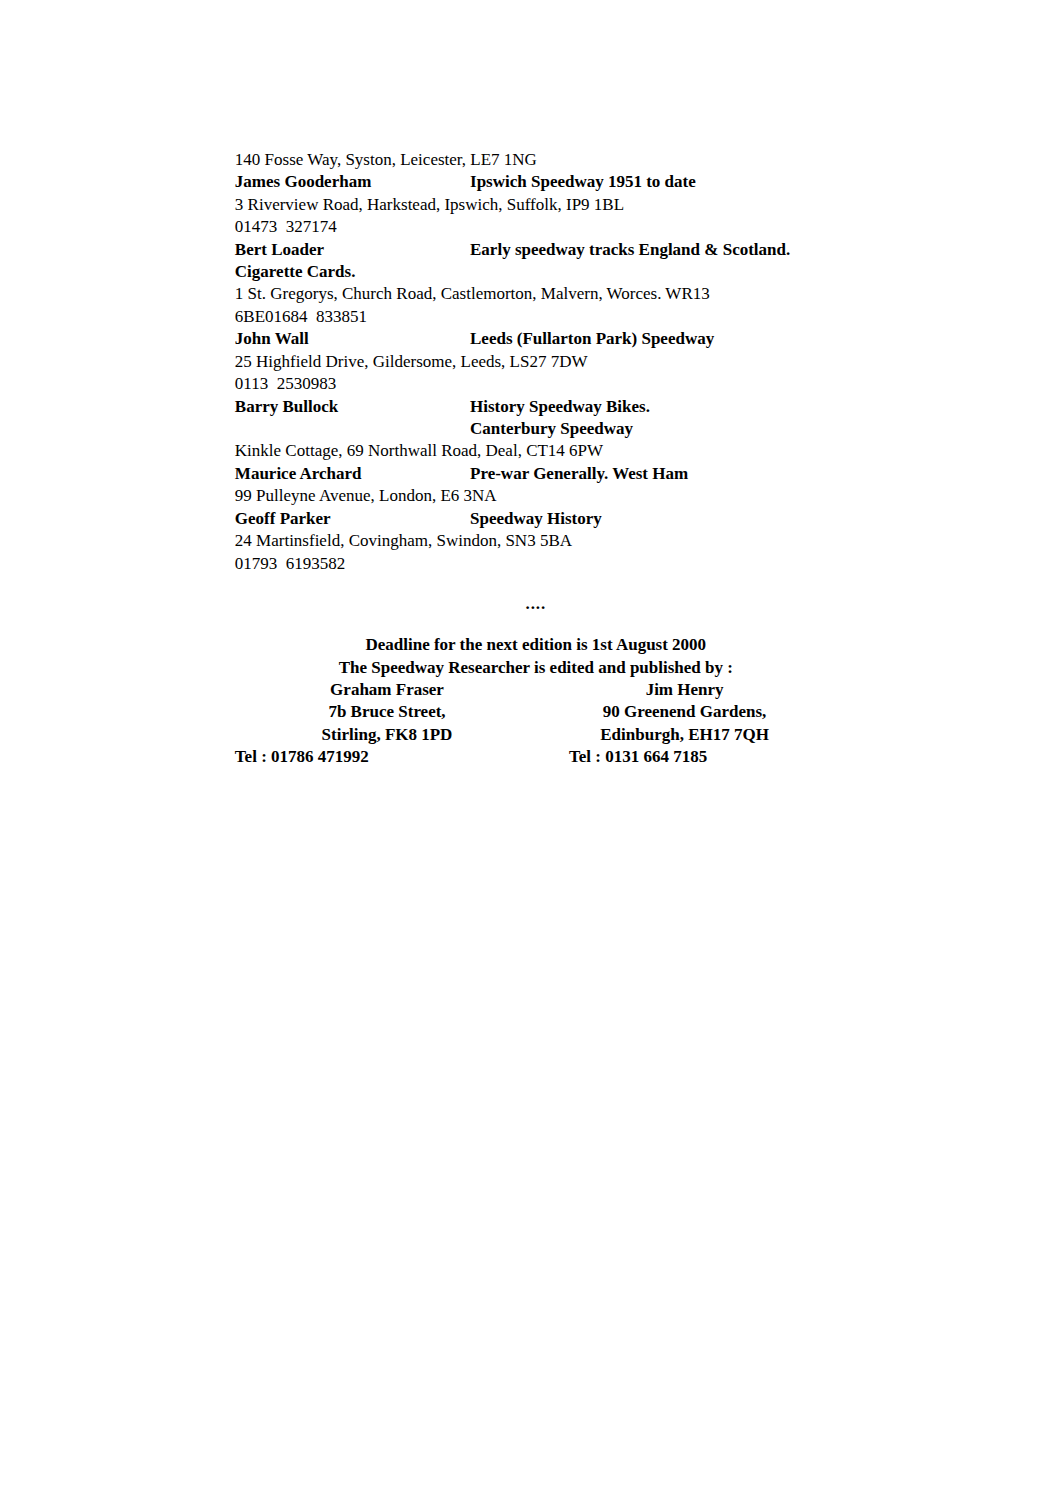140 Fosse Way, Syston, Leicester, LE7 1NG
James Gooderham Ipswich Speedway 1951 to date
3 Riverview Road, Harkstead, Ipswich, Suffolk, IP9 1BL
01473 327174
Bert Loader Early speedway tracks England & Scotland. Cigarette Cards.
1 St. Gregorys, Church Road, Castlemorton, Malvern, Worces. WR13 6BE01684 833851
John Wall Leeds (Fullarton Park) Speedway
25 Highfield Drive, Gildersome, Leeds, LS27 7DW
0113 2530983
Barry Bullock History Speedway Bikes.
Canterbury Speedway
Kinkle Cottage, 69 Northwall Road, Deal, CT14 6PW
Maurice Archard Pre-war Generally. West Ham
99 Pulleyne Avenue, London, E6 3NA
Geoff Parker Speedway History
24 Martinsfield, Covingham, Swindon, SN3 5BA
01793 6193582
....
Deadline for the next edition is 1st August 2000
The Speedway Researcher is edited and published by :
Graham Fraser
Jim Henry
7b Bruce Street,
90 Greenend Gardens,
Stirling, FK8 1PD
Edinburgh, EH17 7QH
Tel : 01786 471992 Tel : 0131 664 7185